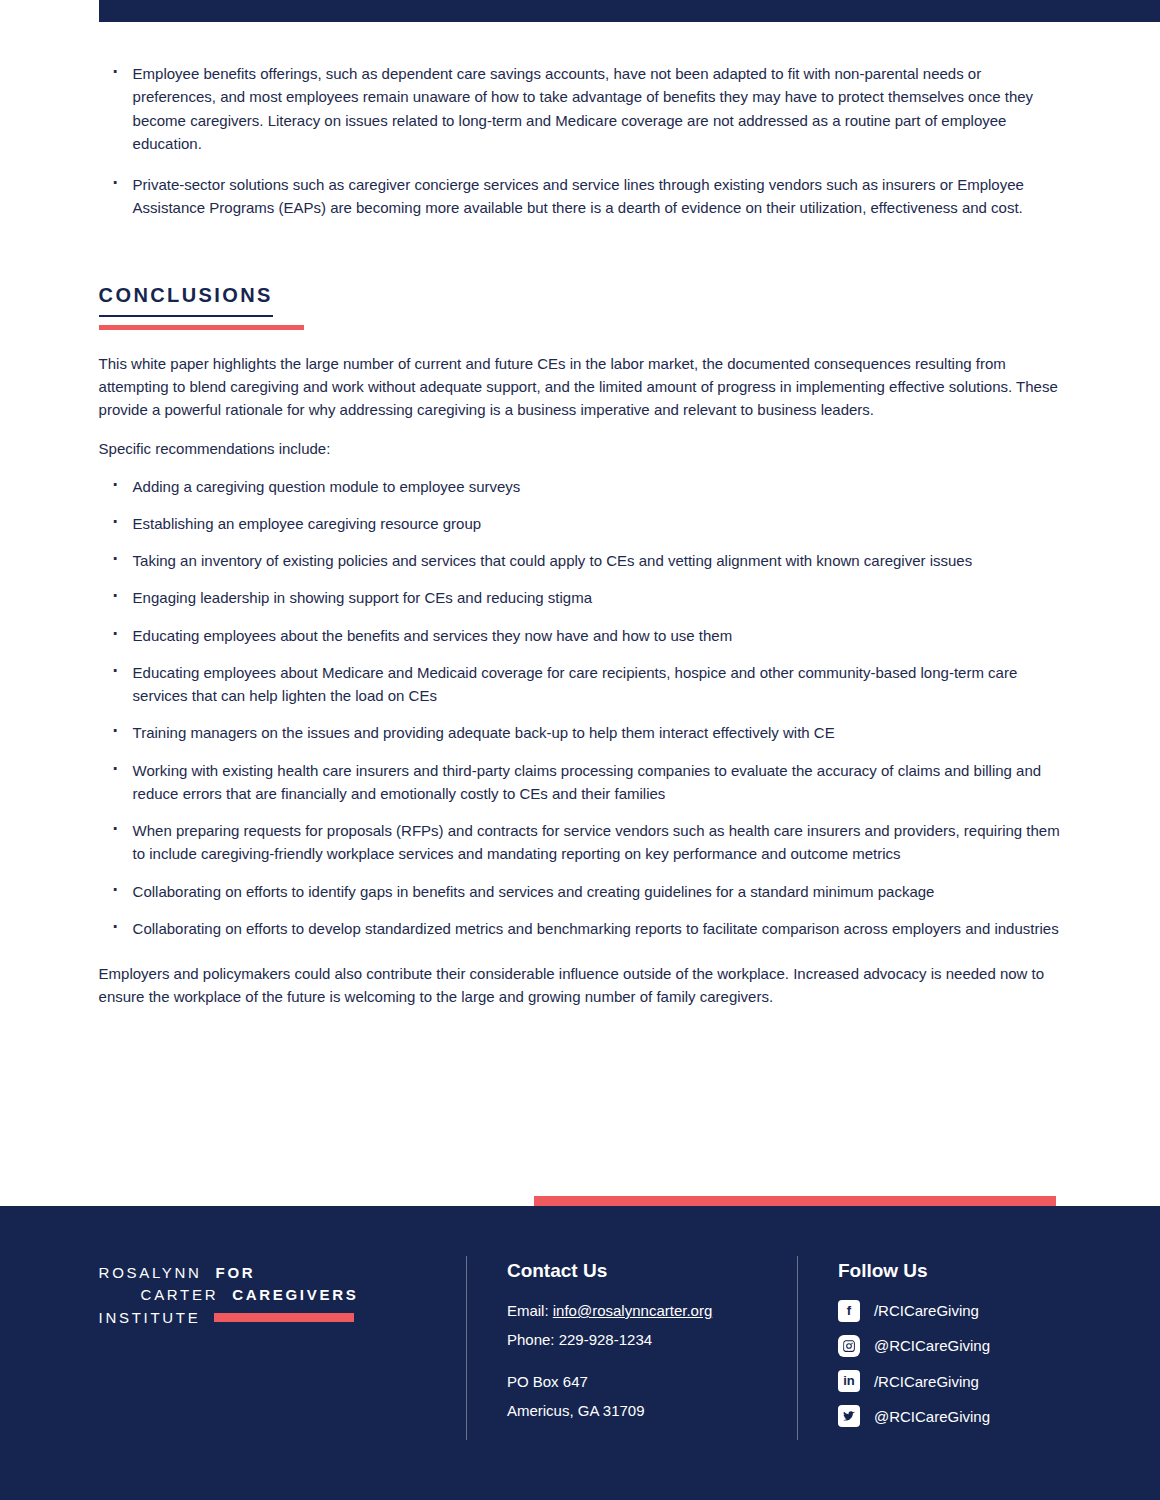Employee benefits offerings, such as dependent care savings accounts, have not been adapted to fit with non-parental needs or preferences, and most employees remain unaware of how to take advantage of benefits they may have to protect themselves once they become caregivers. Literacy on issues related to long-term and Medicare coverage are not addressed as a routine part of employee education.
Private-sector solutions such as caregiver concierge services and service lines through existing vendors such as insurers or Employee Assistance Programs (EAPs) are becoming more available but there is a dearth of evidence on their utilization, effectiveness and cost.
CONCLUSIONS
This white paper highlights the large number of current and future CEs in the labor market, the documented consequences resulting from attempting to blend caregiving and work without adequate support, and the limited amount of progress in implementing effective solutions. These provide a powerful rationale for why addressing caregiving is a business imperative and relevant to business leaders.
Specific recommendations include:
Adding a caregiving question module to employee surveys
Establishing an employee caregiving resource group
Taking an inventory of existing policies and services that could apply to CEs and vetting alignment with known caregiver issues
Engaging leadership in showing support for CEs and reducing stigma
Educating employees about the benefits and services they now have and how to use them
Educating employees about Medicare and Medicaid coverage for care recipients, hospice and other community-based long-term care services that can help lighten the load on CEs
Training managers on the issues and providing adequate back-up to help them interact effectively with CE
Working with existing health care insurers and third-party claims processing companies to evaluate the accuracy of claims and billing and reduce errors that are financially and emotionally costly to CEs and their families
When preparing requests for proposals (RFPs) and contracts for service vendors such as health care insurers and providers, requiring them to include caregiving-friendly workplace services and mandating reporting on key performance and outcome metrics
Collaborating on efforts to identify gaps in benefits and services and creating guidelines for a standard minimum package
Collaborating on efforts to develop standardized metrics and benchmarking reports to facilitate comparison across employers and industries
Employers and policymakers could also contribute their considerable influence outside of the workplace. Increased advocacy is needed now to ensure the workplace of the future is welcoming to the large and growing number of family caregivers.
ROSALYNN FOR
CARTER CAREGIVERS
INSTITUTE
Contact Us
Email: info@rosalynncarter.org
Phone: 229-928-1234
PO Box 647
Americus, GA 31709
Follow Us
f /RCICareGiving
@RCICareGiving
in /RCICareGiving
@RCICareGiving